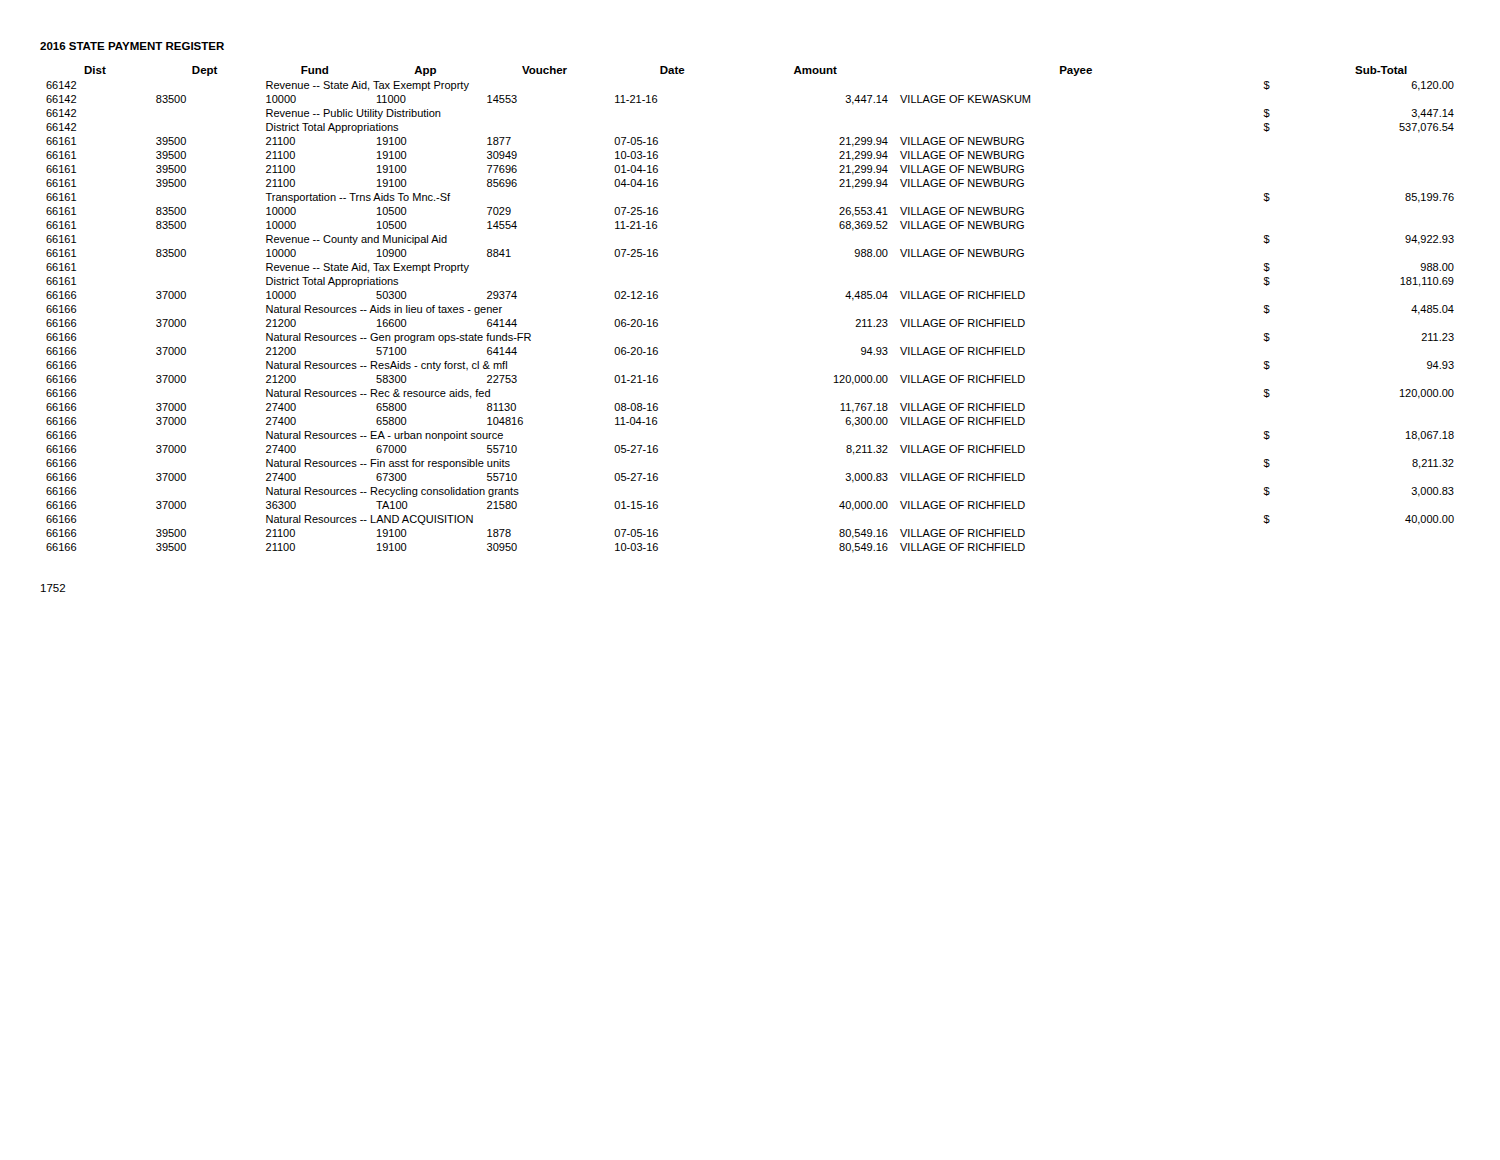2016 STATE PAYMENT REGISTER
| Dist | Dept | Fund | App | Voucher | Date | Amount | Payee | | Sub-Total |
| --- | --- | --- | --- | --- | --- | --- | --- | --- | --- |
| 66142 | | Revenue -- State Aid, Tax Exempt Proprty | | | $ | 6,120.00 |
| 66142 | 83500 | 10000 | 11000 | 14553 | 11-21-16 | 3,447.14 | VILLAGE OF KEWASKUM | | |
| 66142 | | Revenue -- Public Utility Distribution | | | $ | 3,447.14 |
| 66142 | | District Total Appropriations | | | $ | 537,076.54 |
| 66161 | 39500 | 21100 | 19100 | 1877 | 07-05-16 | 21,299.94 | VILLAGE OF NEWBURG | | |
| 66161 | 39500 | 21100 | 19100 | 30949 | 10-03-16 | 21,299.94 | VILLAGE OF NEWBURG | | |
| 66161 | 39500 | 21100 | 19100 | 77696 | 01-04-16 | 21,299.94 | VILLAGE OF NEWBURG | | |
| 66161 | 39500 | 21100 | 19100 | 85696 | 04-04-16 | 21,299.94 | VILLAGE OF NEWBURG | | |
| 66161 | | Transportation -- Trns Aids To Mnc.-Sf | | | $ | 85,199.76 |
| 66161 | 83500 | 10000 | 10500 | 7029 | 07-25-16 | 26,553.41 | VILLAGE OF NEWBURG | | |
| 66161 | 83500 | 10000 | 10500 | 14554 | 11-21-16 | 68,369.52 | VILLAGE OF NEWBURG | | |
| 66161 | | Revenue -- County and Municipal Aid | | | $ | 94,922.93 |
| 66161 | 83500 | 10000 | 10900 | 8841 | 07-25-16 | 988.00 | VILLAGE OF NEWBURG | | |
| 66161 | | Revenue -- State Aid, Tax Exempt Proprty | | | $ | 988.00 |
| 66161 | | District Total Appropriations | | | $ | 181,110.69 |
| 66166 | 37000 | 10000 | 50300 | 29374 | 02-12-16 | 4,485.04 | VILLAGE OF RICHFIELD | | |
| 66166 | | Natural Resources -- Aids in lieu of taxes - gener | | | $ | 4,485.04 |
| 66166 | 37000 | 21200 | 16600 | 64144 | 06-20-16 | 211.23 | VILLAGE OF RICHFIELD | | |
| 66166 | | Natural Resources -- Gen program ops-state funds-FR | | | $ | 211.23 |
| 66166 | 37000 | 21200 | 57100 | 64144 | 06-20-16 | 94.93 | VILLAGE OF RICHFIELD | | |
| 66166 | | Natural Resources -- ResAids - cnty forst, cl & mfl | | | $ | 94.93 |
| 66166 | 37000 | 21200 | 58300 | 22753 | 01-21-16 | 120,000.00 | VILLAGE OF RICHFIELD | | |
| 66166 | | Natural Resources -- Rec & resource aids, fed | | | $ | 120,000.00 |
| 66166 | 37000 | 27400 | 65800 | 81130 | 08-08-16 | 11,767.18 | VILLAGE OF RICHFIELD | | |
| 66166 | 37000 | 27400 | 65800 | 104816 | 11-04-16 | 6,300.00 | VILLAGE OF RICHFIELD | | |
| 66166 | | Natural Resources -- EA - urban nonpoint source | | | $ | 18,067.18 |
| 66166 | 37000 | 27400 | 67000 | 55710 | 05-27-16 | 8,211.32 | VILLAGE OF RICHFIELD | | |
| 66166 | | Natural Resources -- Fin asst for responsible units | | | $ | 8,211.32 |
| 66166 | 37000 | 27400 | 67300 | 55710 | 05-27-16 | 3,000.83 | VILLAGE OF RICHFIELD | | |
| 66166 | | Natural Resources -- Recycling consolidation grants | | | $ | 3,000.83 |
| 66166 | 37000 | 36300 | TA100 | 21580 | 01-15-16 | 40,000.00 | VILLAGE OF RICHFIELD | | |
| 66166 | | Natural Resources -- LAND ACQUISITION | | | $ | 40,000.00 |
| 66166 | 39500 | 21100 | 19100 | 1878 | 07-05-16 | 80,549.16 | VILLAGE OF RICHFIELD | | |
| 66166 | 39500 | 21100 | 19100 | 30950 | 10-03-16 | 80,549.16 | VILLAGE OF RICHFIELD | | |
1752